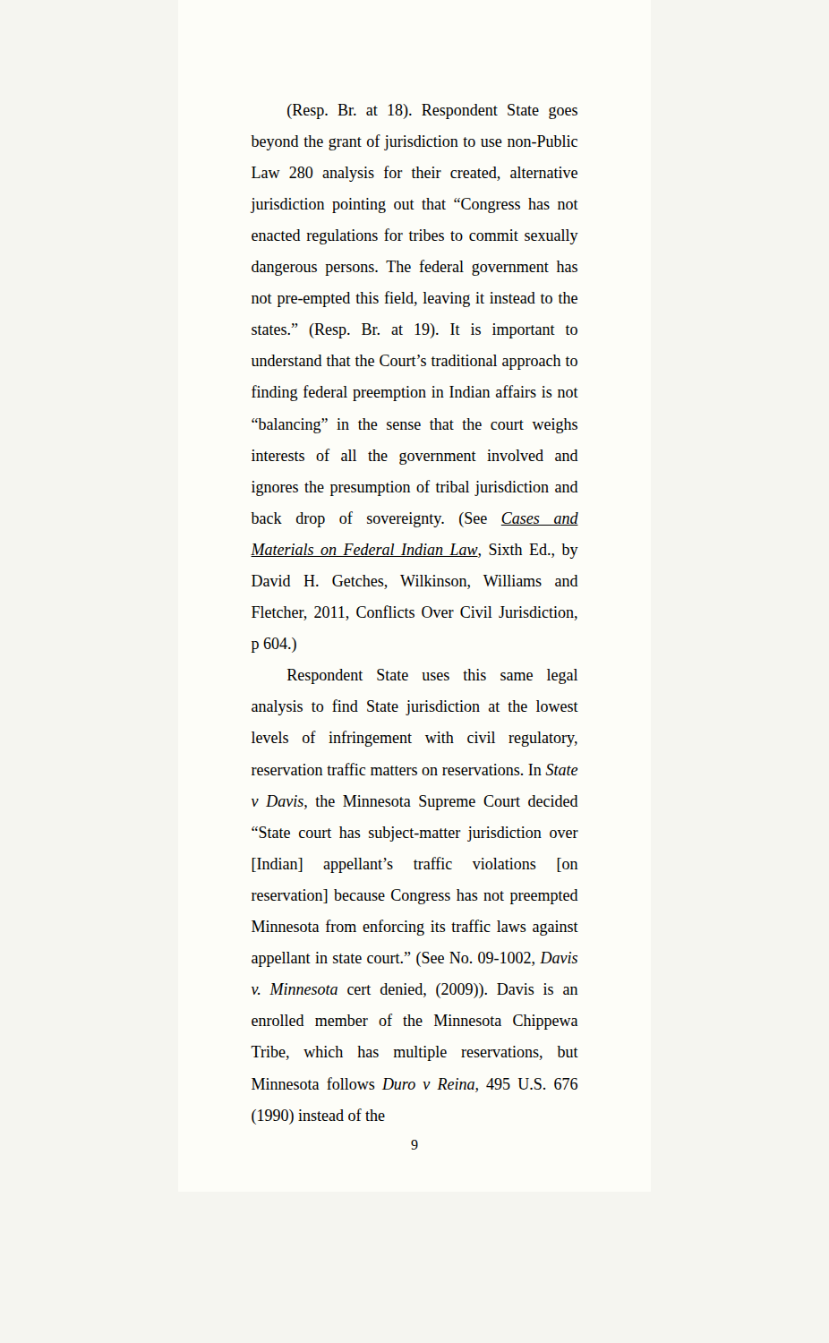(Resp. Br. at 18). Respondent State goes beyond the grant of jurisdiction to use non-Public Law 280 analysis for their created, alternative jurisdiction pointing out that “Congress has not enacted regulations for tribes to commit sexually dangerous persons. The federal government has not pre-empted this field, leaving it instead to the states.” (Resp. Br. at 19). It is important to understand that the Court’s traditional approach to finding federal preemption in Indian affairs is not “balancing” in the sense that the court weighs interests of all the government involved and ignores the presumption of tribal jurisdiction and back drop of sovereignty. (See Cases and Materials on Federal Indian Law, Sixth Ed., by David H. Getches, Wilkinson, Williams and Fletcher, 2011, Conflicts Over Civil Jurisdiction, p 604.)
Respondent State uses this same legal analysis to find State jurisdiction at the lowest levels of infringement with civil regulatory, reservation traffic matters on reservations. In State v Davis, the Minnesota Supreme Court decided “State court has subject-matter jurisdiction over [Indian] appellant’s traffic violations [on reservation] because Congress has not preempted Minnesota from enforcing its traffic laws against appellant in state court.” (See No. 09-1002, Davis v. Minnesota cert denied, (2009)). Davis is an enrolled member of the Minnesota Chippewa Tribe, which has multiple reservations, but Minnesota follows Duro v Reina, 495 U.S. 676 (1990) instead of the
9